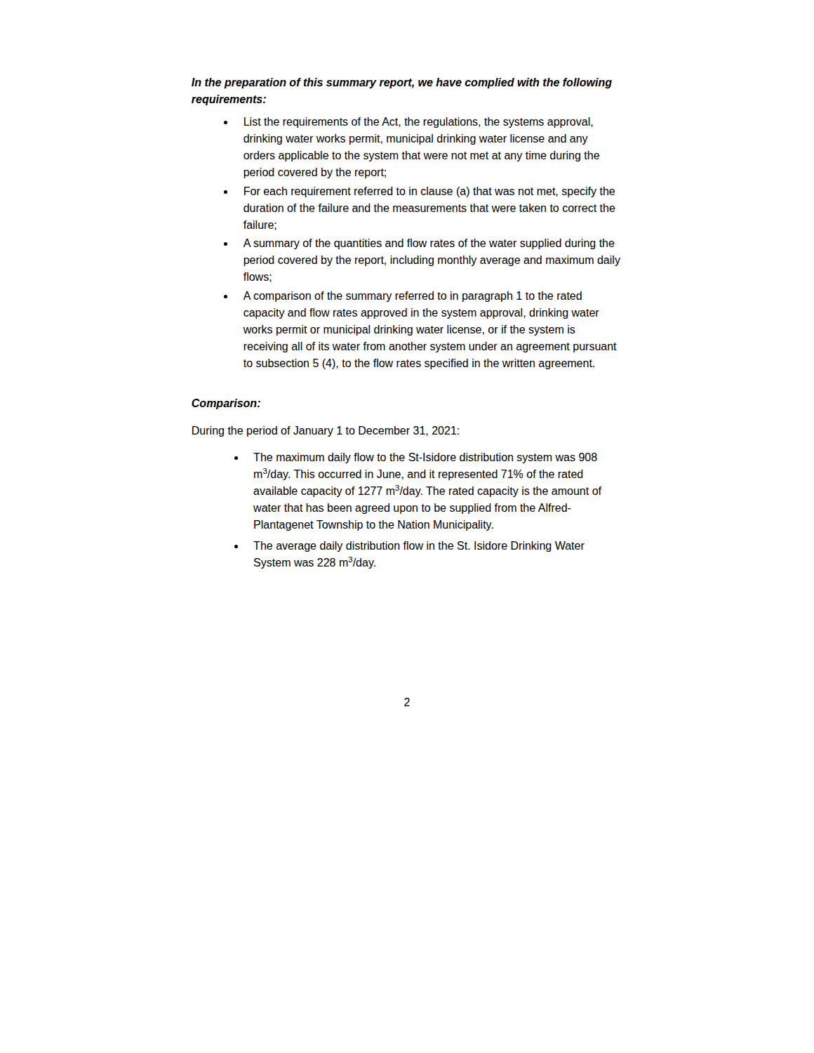In the preparation of this summary report, we have complied with the following requirements:
List the requirements of the Act, the regulations, the systems approval, drinking water works permit, municipal drinking water license and any orders applicable to the system that were not met at any time during the period covered by the report;
For each requirement referred to in clause (a) that was not met, specify the duration of the failure and the measurements that were taken to correct the failure;
A summary of the quantities and flow rates of the water supplied during the period covered by the report, including monthly average and maximum daily flows;
A comparison of the summary referred to in paragraph 1 to the rated capacity and flow rates approved in the system approval, drinking water works permit or municipal drinking water license, or if the system is receiving all of its water from another system under an agreement pursuant to subsection 5 (4), to the flow rates specified in the written agreement.
Comparison:
During the period of January 1 to December 31, 2021:
The maximum daily flow to the St-Isidore distribution system was 908 m3/day. This occurred in June, and it represented 71% of the rated available capacity of 1277 m3/day. The rated capacity is the amount of water that has been agreed upon to be supplied from the Alfred-Plantagenet Township to the Nation Municipality.
The average daily distribution flow in the St. Isidore Drinking Water System was 228 m3/day.
2